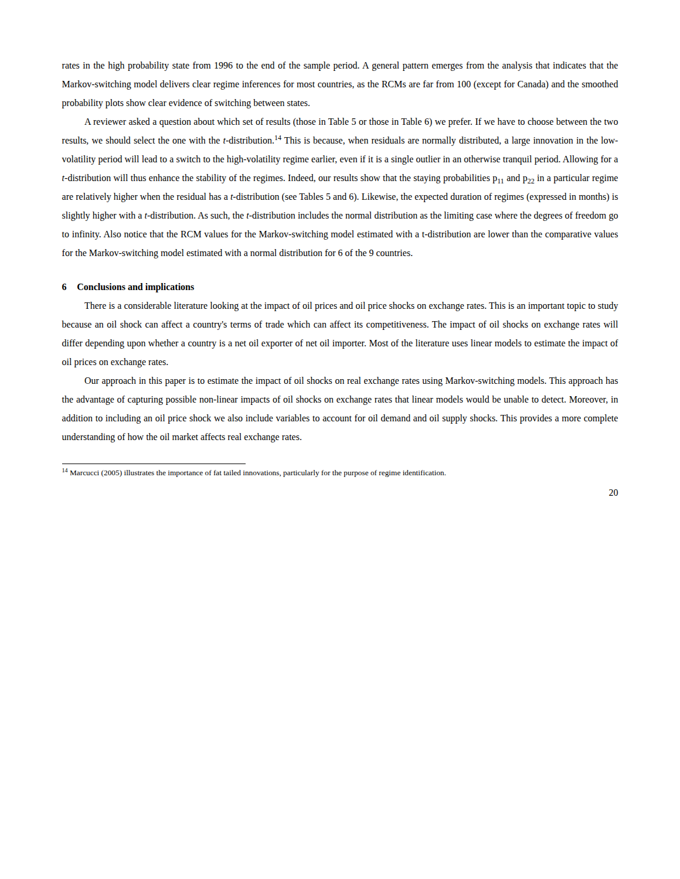rates in the high probability state from 1996 to the end of the sample period. A general pattern emerges from the analysis that indicates that the Markov-switching model delivers clear regime inferences for most countries, as the RCMs are far from 100 (except for Canada) and the smoothed probability plots show clear evidence of switching between states.
A reviewer asked a question about which set of results (those in Table 5 or those in Table 6) we prefer. If we have to choose between the two results, we should select the one with the t-distribution.14 This is because, when residuals are normally distributed, a large innovation in the low-volatility period will lead to a switch to the high-volatility regime earlier, even if it is a single outlier in an otherwise tranquil period. Allowing for a t-distribution will thus enhance the stability of the regimes. Indeed, our results show that the staying probabilities p11 and p22 in a particular regime are relatively higher when the residual has a t-distribution (see Tables 5 and 6). Likewise, the expected duration of regimes (expressed in months) is slightly higher with a t-distribution. As such, the t-distribution includes the normal distribution as the limiting case where the degrees of freedom go to infinity. Also notice that the RCM values for the Markov-switching model estimated with a t-distribution are lower than the comparative values for the Markov-switching model estimated with a normal distribution for 6 of the 9 countries.
6 Conclusions and implications
There is a considerable literature looking at the impact of oil prices and oil price shocks on exchange rates. This is an important topic to study because an oil shock can affect a country's terms of trade which can affect its competitiveness. The impact of oil shocks on exchange rates will differ depending upon whether a country is a net oil exporter of net oil importer. Most of the literature uses linear models to estimate the impact of oil prices on exchange rates.
Our approach in this paper is to estimate the impact of oil shocks on real exchange rates using Markov-switching models. This approach has the advantage of capturing possible non-linear impacts of oil shocks on exchange rates that linear models would be unable to detect. Moreover, in addition to including an oil price shock we also include variables to account for oil demand and oil supply shocks. This provides a more complete understanding of how the oil market affects real exchange rates.
14 Marcucci (2005) illustrates the importance of fat tailed innovations, particularly for the purpose of regime identification.
20